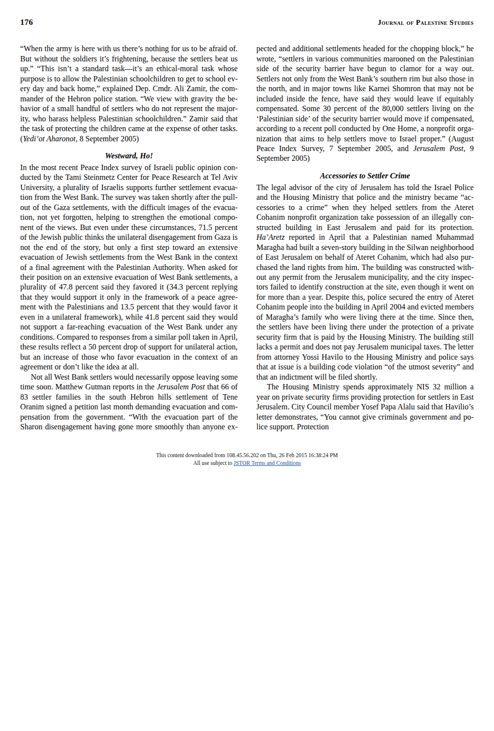176
Journal of Palestine Studies
“When the army is here with us there’s nothing for us to be afraid of. But without the soldiers it’s frightening, because the settlers beat us up.” “This isn’t a standard task—it’s an ethical-moral task whose purpose is to allow the Palestinian schoolchildren to get to school every day and back home,” explained Dep. Cmdr. Ali Zamir, the commander of the Hebron police station. “We view with gravity the behavior of a small handful of settlers who do not represent the majority, who harass helpless Palestinian schoolchildren.” Zamir said that the task of protecting the children came at the expense of other tasks. (Yedi’ot Aharonot, 8 September 2005)
Westward, Ho!
In the most recent Peace Index survey of Israeli public opinion conducted by the Tami Steinmetz Center for Peace Research at Tel Aviv University, a plurality of Israelis supports further settlement evacuation from the West Bank. The survey was taken shortly after the pullout of the Gaza settlements, with the difficult images of the evacuation, not yet forgotten, helping to strengthen the emotional component of the views. But even under these circumstances, 71.5 percent of the Jewish public thinks the unilateral disengagement from Gaza is not the end of the story, but only a first step toward an extensive evacuation of Jewish settlements from the West Bank in the context of a final agreement with the Palestinian Authority. When asked for their position on an extensive evacuation of West Bank settlements, a plurality of 47.8 percent said they favored it (34.3 percent replying that they would support it only in the framework of a peace agreement with the Palestinians and 13.5 percent that they would favor it even in a unilateral framework), while 41.8 percent said they would not support a far-reaching evacuation of the West Bank under any conditions. Compared to responses from a similar poll taken in April, these results reflect a 50 percent drop of support for unilateral action, but an increase of those who favor evacuation in the context of an agreement or don’t like the idea at all.
Not all West Bank settlers would necessarily oppose leaving some time soon. Matthew Gutman reports in the Jerusalem Post that 66 of 83 settler families in the south Hebron hills settlement of Tene Oranim signed a petition last month demanding evacuation and compensation from the government. “With the evacuation part of the Sharon disengagement having gone more smoothly than anyone expected and additional settlements headed for the chopping block,” he wrote, “settlers in various communities marooned on the Palestinian side of the security barrier have begun to clamor for a way out. Settlers not only from the West Bank’s southern rim but also those in the north, and in major towns like Karnei Shomron that may not be included inside the fence, have said they would leave if equitably compensated. Some 30 percent of the 80,000 settlers living on the ‘Palestinian side’ of the security barrier would move if compensated, according to a recent poll conducted by One Home, a nonprofit organization that aims to help settlers move to Israel proper.” (August Peace Index Survey, 7 September 2005, and Jerusalem Post, 9 September 2005)
Accessories to Settler Crime
The legal advisor of the city of Jerusalem has told the Israel Police and the Housing Ministry that police and the ministry became “accessories to a crime” when they helped settlers from the Ateret Cohanim nonprofit organization take possession of an illegally constructed building in East Jerusalem and paid for its protection. Ha’Aretz reported in April that a Palestinian named Muhammad Maragha had built a seven-story building in the Silwan neighborhood of East Jerusalem on behalf of Ateret Cohanim, which had also purchased the land rights from him. The building was constructed without any permit from the Jerusalem municipality, and the city inspectors failed to identify construction at the site, even though it went on for more than a year. Despite this, police secured the entry of Ateret Cohanim people into the building in April 2004 and evicted members of Maragha’s family who were living there at the time. Since then, the settlers have been living there under the protection of a private security firm that is paid by the Housing Ministry. The building still lacks a permit and does not pay Jerusalem municipal taxes. The letter from attorney Yossi Havilo to the Housing Ministry and police says that at issue is a building code violation “of the utmost severity” and that an indictment will be filed shortly.
The Housing Ministry spends approximately NIS 32 million a year on private security firms providing protection for settlers in East Jerusalem. City Council member Yosef Papa Alalu said that Havilio’s letter demonstrates, “You cannot give criminals government and police support. Protection
This content downloaded from 108.45.56.202 on Thu, 26 Feb 2015 16:38:24 PM
All use subject to JSTOR Terms and Conditions